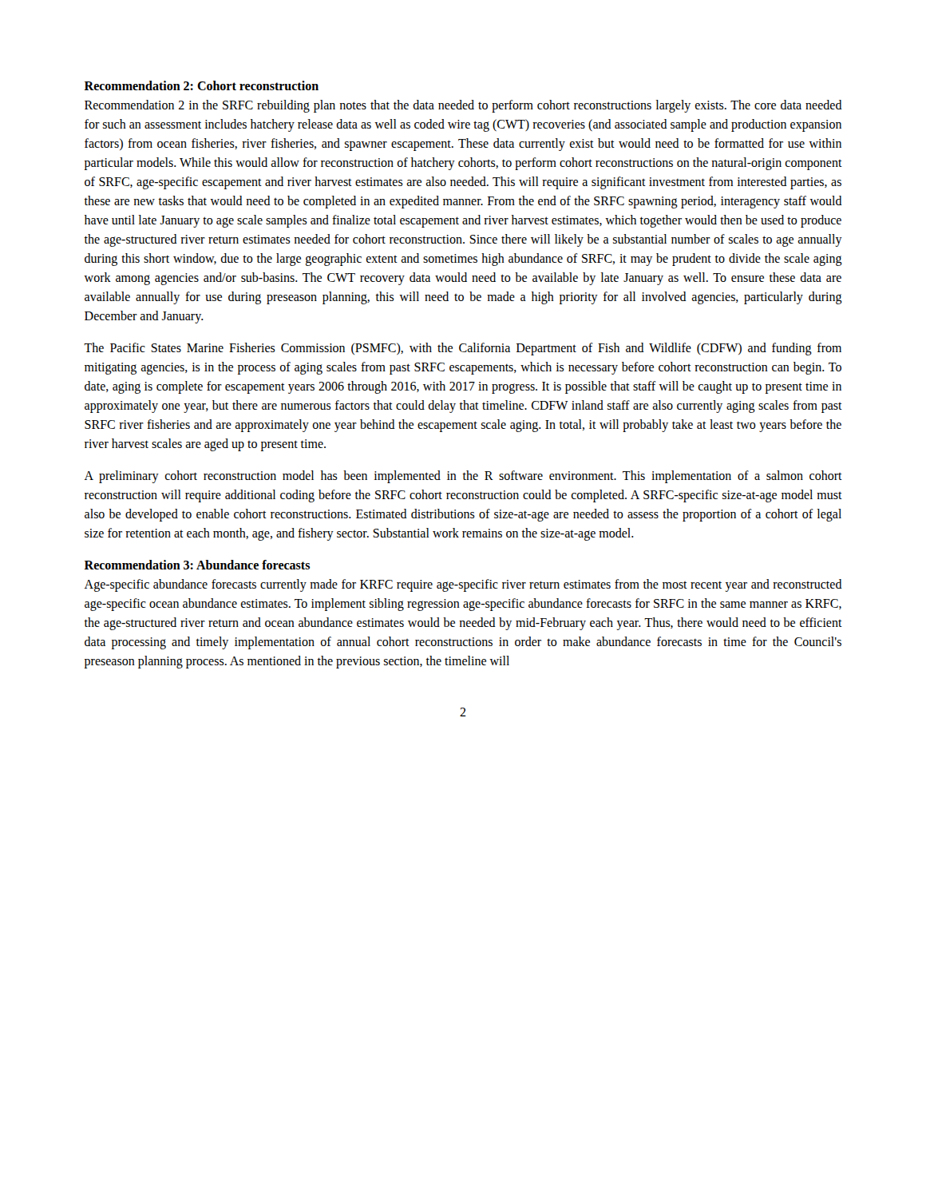Recommendation 2: Cohort reconstruction
Recommendation 2 in the SRFC rebuilding plan notes that the data needed to perform cohort reconstructions largely exists. The core data needed for such an assessment includes hatchery release data as well as coded wire tag (CWT) recoveries (and associated sample and production expansion factors) from ocean fisheries, river fisheries, and spawner escapement. These data currently exist but would need to be formatted for use within particular models. While this would allow for reconstruction of hatchery cohorts, to perform cohort reconstructions on the natural-origin component of SRFC, age-specific escapement and river harvest estimates are also needed. This will require a significant investment from interested parties, as these are new tasks that would need to be completed in an expedited manner. From the end of the SRFC spawning period, interagency staff would have until late January to age scale samples and finalize total escapement and river harvest estimates, which together would then be used to produce the age-structured river return estimates needed for cohort reconstruction. Since there will likely be a substantial number of scales to age annually during this short window, due to the large geographic extent and sometimes high abundance of SRFC, it may be prudent to divide the scale aging work among agencies and/or sub-basins. The CWT recovery data would need to be available by late January as well. To ensure these data are available annually for use during preseason planning, this will need to be made a high priority for all involved agencies, particularly during December and January.
The Pacific States Marine Fisheries Commission (PSMFC), with the California Department of Fish and Wildlife (CDFW) and funding from mitigating agencies, is in the process of aging scales from past SRFC escapements, which is necessary before cohort reconstruction can begin. To date, aging is complete for escapement years 2006 through 2016, with 2017 in progress. It is possible that staff will be caught up to present time in approximately one year, but there are numerous factors that could delay that timeline. CDFW inland staff are also currently aging scales from past SRFC river fisheries and are approximately one year behind the escapement scale aging. In total, it will probably take at least two years before the river harvest scales are aged up to present time.
A preliminary cohort reconstruction model has been implemented in the R software environment. This implementation of a salmon cohort reconstruction will require additional coding before the SRFC cohort reconstruction could be completed. A SRFC-specific size-at-age model must also be developed to enable cohort reconstructions. Estimated distributions of size-at-age are needed to assess the proportion of a cohort of legal size for retention at each month, age, and fishery sector. Substantial work remains on the size-at-age model.
Recommendation 3: Abundance forecasts
Age-specific abundance forecasts currently made for KRFC require age-specific river return estimates from the most recent year and reconstructed age-specific ocean abundance estimates. To implement sibling regression age-specific abundance forecasts for SRFC in the same manner as KRFC, the age-structured river return and ocean abundance estimates would be needed by mid-February each year. Thus, there would need to be efficient data processing and timely implementation of annual cohort reconstructions in order to make abundance forecasts in time for the Council's preseason planning process. As mentioned in the previous section, the timeline will
2